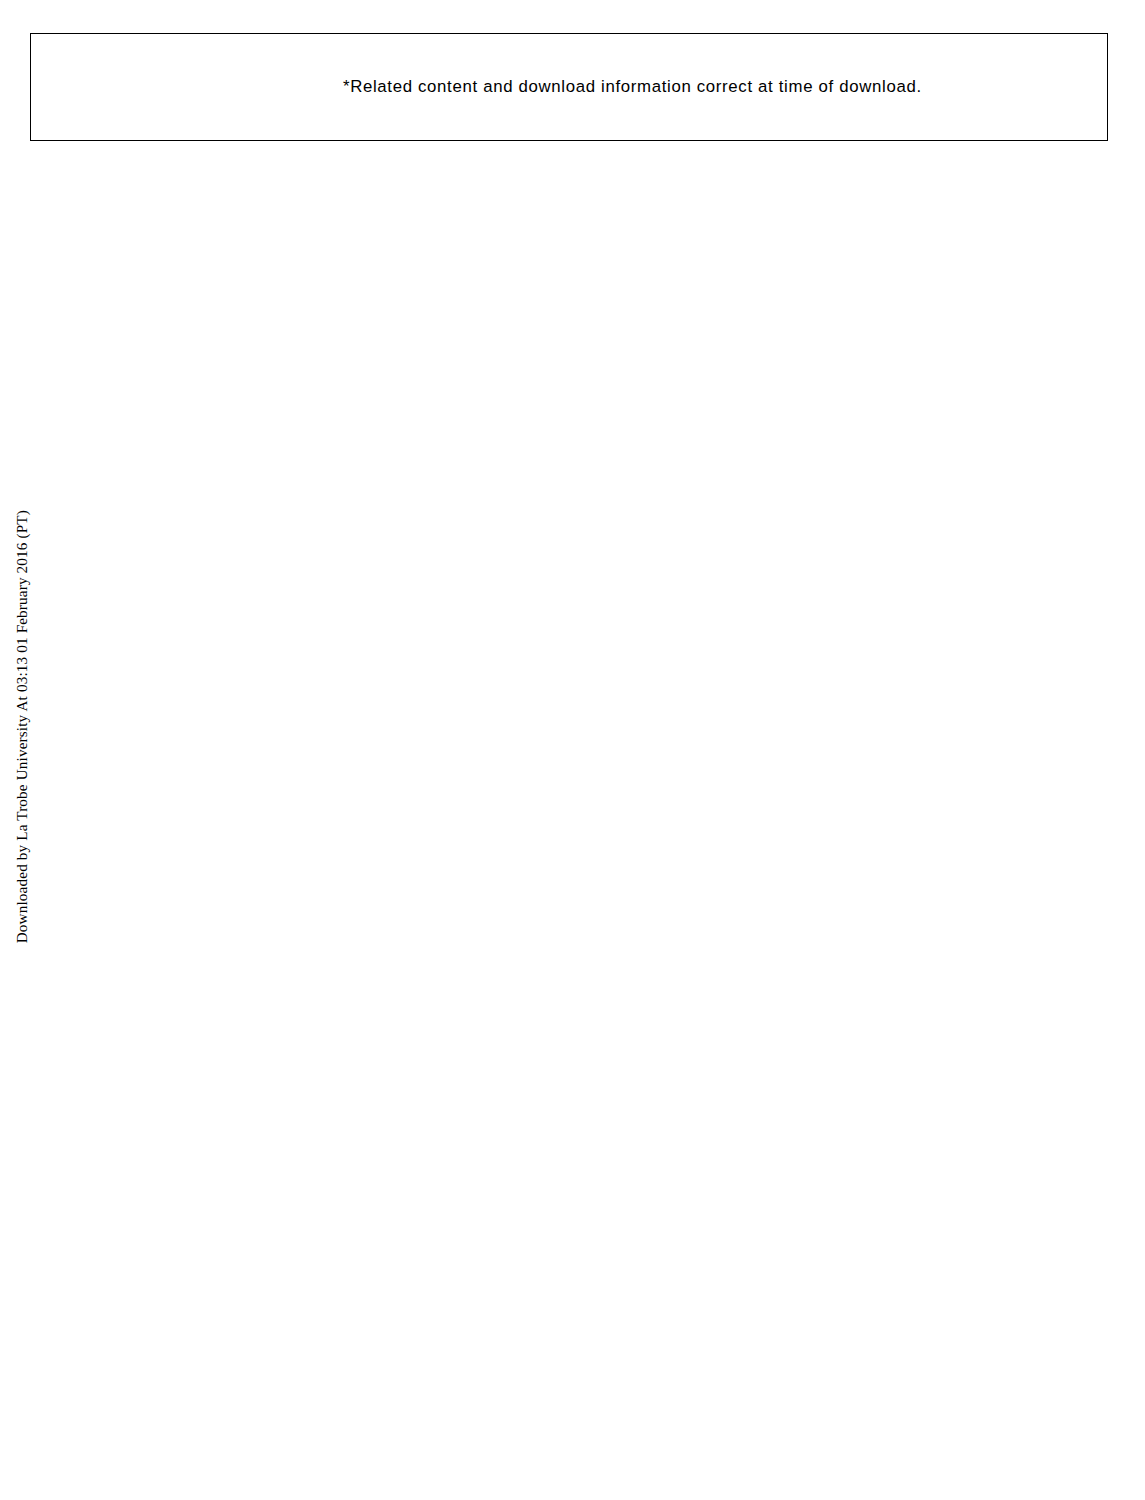*Related content and download information correct at time of download.
Downloaded by La Trobe University At 03:13 01 February 2016 (PT)